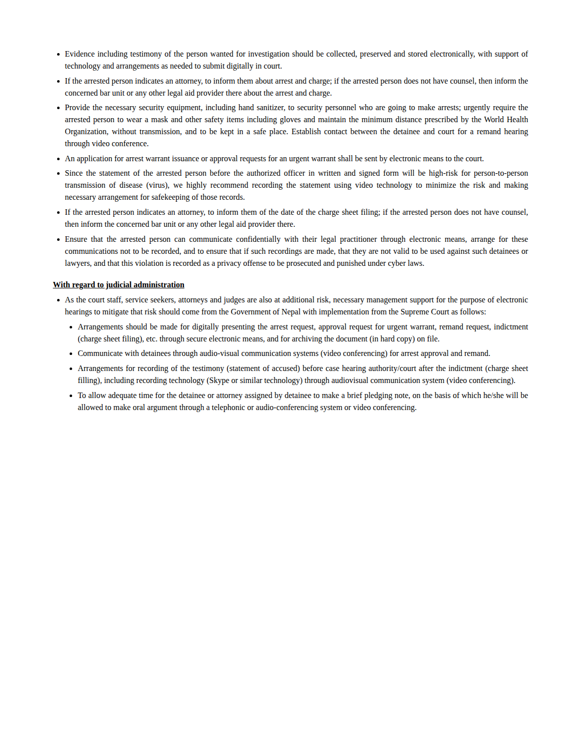Evidence including testimony of the person wanted for investigation should be collected, preserved and stored electronically, with support of technology and arrangements as needed to submit digitally in court.
If the arrested person indicates an attorney, to inform them about arrest and charge; if the arrested person does not have counsel, then inform the concerned bar unit or any other legal aid provider there about the arrest and charge.
Provide the necessary security equipment, including hand sanitizer, to security personnel who are going to make arrests; urgently require the arrested person to wear a mask and other safety items including gloves and maintain the minimum distance prescribed by the World Health Organization, without transmission, and to be kept in a safe place. Establish contact between the detainee and court for a remand hearing through video conference.
An application for arrest warrant issuance or approval requests for an urgent warrant shall be sent by electronic means to the court.
Since the statement of the arrested person before the authorized officer in written and signed form will be high-risk for person-to-person transmission of disease (virus), we highly recommend recording the statement using video technology to minimize the risk and making necessary arrangement for safekeeping of those records.
If the arrested person indicates an attorney, to inform them of the date of the charge sheet filing; if the arrested person does not have counsel, then inform the concerned bar unit or any other legal aid provider there.
Ensure that the arrested person can communicate confidentially with their legal practitioner through electronic means, arrange for these communications not to be recorded, and to ensure that if such recordings are made, that they are not valid to be used against such detainees or lawyers, and that this violation is recorded as a privacy offense to be prosecuted and punished under cyber laws.
With regard to judicial administration
As the court staff, service seekers, attorneys and judges are also at additional risk, necessary management support for the purpose of electronic hearings to mitigate that risk should come from the Government of Nepal with implementation from the Supreme Court as follows:
Arrangements should be made for digitally presenting the arrest request, approval request for urgent warrant, remand request, indictment (charge sheet filing), etc. through secure electronic means, and for archiving the document (in hard copy) on file.
Communicate with detainees through audio-visual communication systems (video conferencing) for arrest approval and remand.
Arrangements for recording of the testimony (statement of accused) before case hearing authority/court after the indictment (charge sheet filling), including recording technology (Skype or similar technology) through audiovisual communication system (video conferencing).
To allow adequate time for the detainee or attorney assigned by detainee to make a brief pledging note, on the basis of which he/she will be allowed to make oral argument through a telephonic or audio-conferencing system or video conferencing.